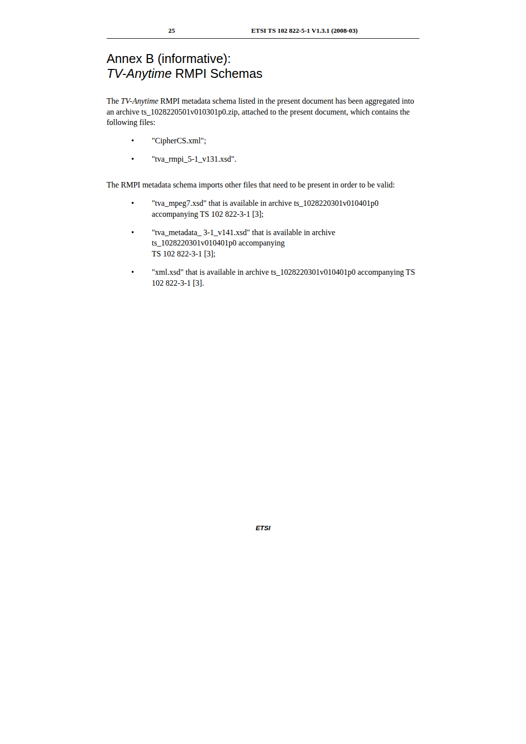25 ETSI TS 102 822-5-1 V1.3.1 (2008-03)
Annex B (informative):
TV-Anytime RMPI Schemas
The TV-Anytime RMPI metadata schema listed in the present document has been aggregated into an archive ts_1028220501v010301p0.zip, attached to the present document, which contains the following files:
"CipherCS.xml";
"tva_rmpi_5-1_v131.xsd".
The RMPI metadata schema imports other files that need to be present in order to be valid:
"tva_mpeg7.xsd" that is available in archive ts_1028220301v010401p0 accompanying TS 102 822-3-1 [3];
"tva_metadata_ 3-1_v141.xsd" that is available in archive ts_1028220301v010401p0 accompanying
TS 102 822-3-1 [3];
"xml.xsd" that is available in archive ts_1028220301v010401p0 accompanying TS 102 822-3-1 [3].
ETSI